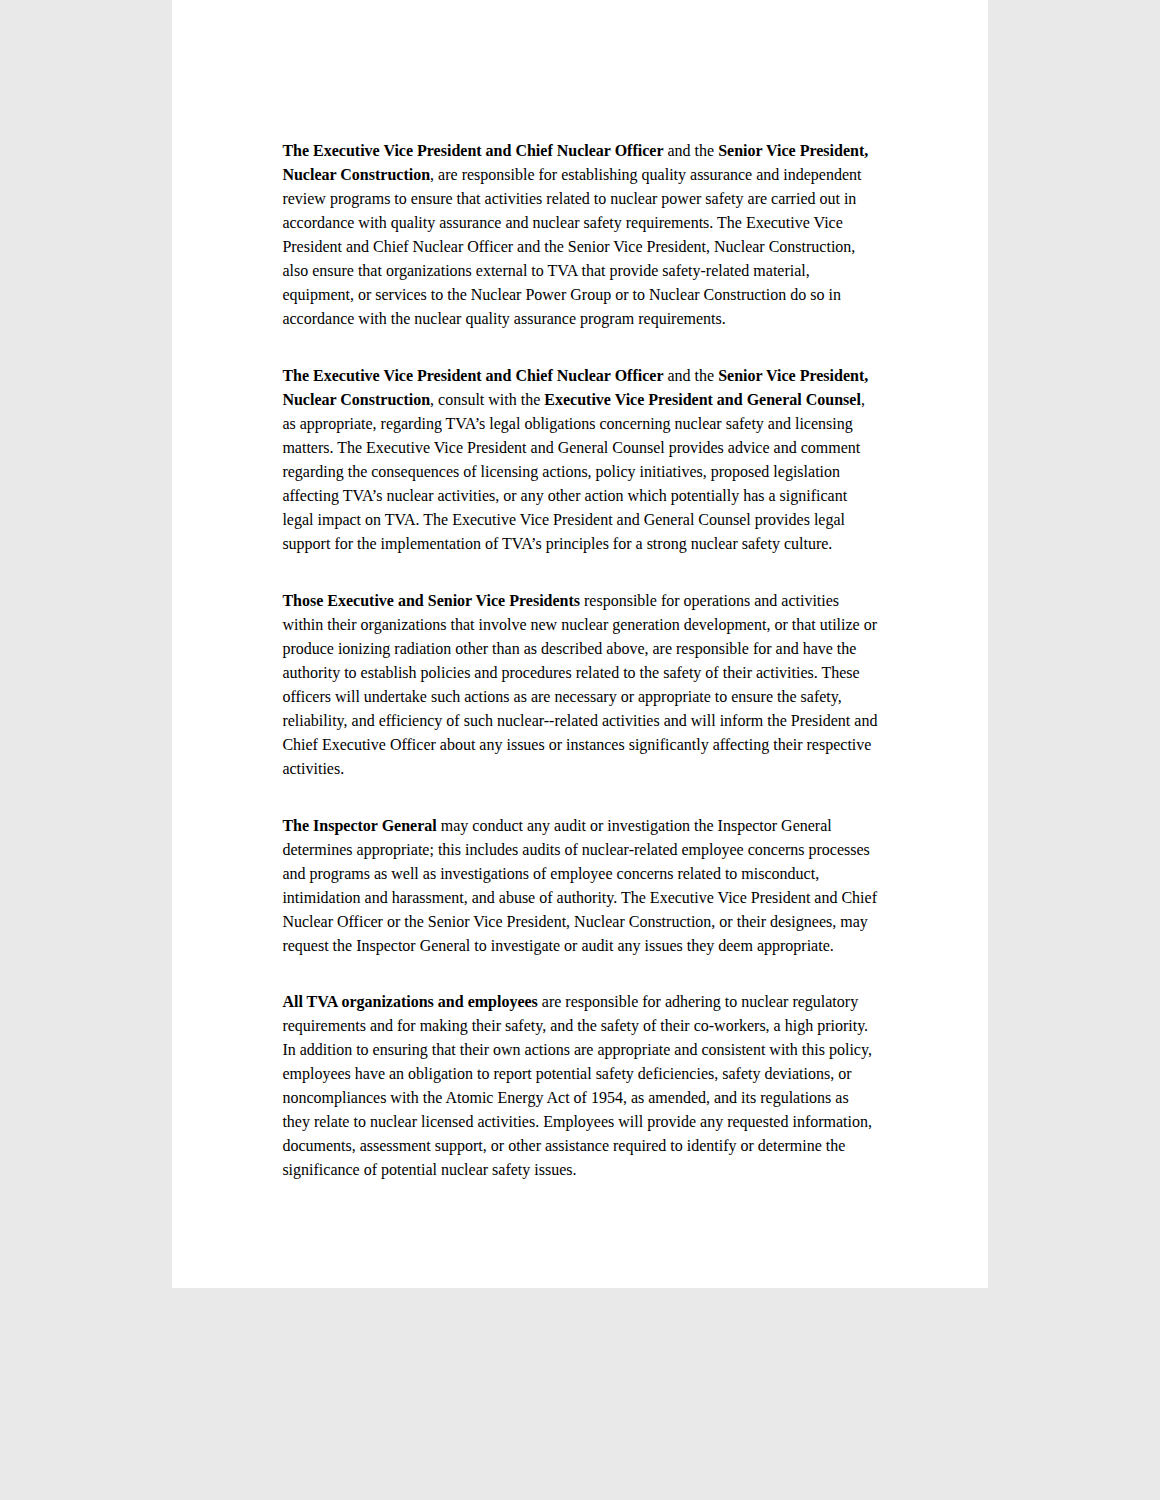The Executive Vice President and Chief Nuclear Officer and the Senior Vice President, Nuclear Construction, are responsible for establishing quality assurance and independent review programs to ensure that activities related to nuclear power safety are carried out in accordance with quality assurance and nuclear safety requirements. The Executive Vice President and Chief Nuclear Officer and the Senior Vice President, Nuclear Construction, also ensure that organizations external to TVA that provide safety-related material, equipment, or services to the Nuclear Power Group or to Nuclear Construction do so in accordance with the nuclear quality assurance program requirements.
The Executive Vice President and Chief Nuclear Officer and the Senior Vice President, Nuclear Construction, consult with the Executive Vice President and General Counsel, as appropriate, regarding TVA’s legal obligations concerning nuclear safety and licensing matters. The Executive Vice President and General Counsel provides advice and comment regarding the consequences of licensing actions, policy initiatives, proposed legislation affecting TVA’s nuclear activities, or any other action which potentially has a significant legal impact on TVA. The Executive Vice President and General Counsel provides legal support for the implementation of TVA’s principles for a strong nuclear safety culture.
Those Executive and Senior Vice Presidents responsible for operations and activities within their organizations that involve new nuclear generation development, or that utilize or produce ionizing radiation other than as described above, are responsible for and have the authority to establish policies and procedures related to the safety of their activities. These officers will undertake such actions as are necessary or appropriate to ensure the safety, reliability, and efficiency of such nuclear--related activities and will inform the President and Chief Executive Officer about any issues or instances significantly affecting their respective activities.
The Inspector General may conduct any audit or investigation the Inspector General determines appropriate; this includes audits of nuclear-related employee concerns processes and programs as well as investigations of employee concerns related to misconduct, intimidation and harassment, and abuse of authority. The Executive Vice President and Chief Nuclear Officer or the Senior Vice President, Nuclear Construction, or their designees, may request the Inspector General to investigate or audit any issues they deem appropriate.
All TVA organizations and employees are responsible for adhering to nuclear regulatory requirements and for making their safety, and the safety of their co-workers, a high priority. In addition to ensuring that their own actions are appropriate and consistent with this policy, employees have an obligation to report potential safety deficiencies, safety deviations, or noncompliances with the Atomic Energy Act of 1954, as amended, and its regulations as they relate to nuclear licensed activities. Employees will provide any requested information, documents, assessment support, or other assistance required to identify or determine the significance of potential nuclear safety issues.